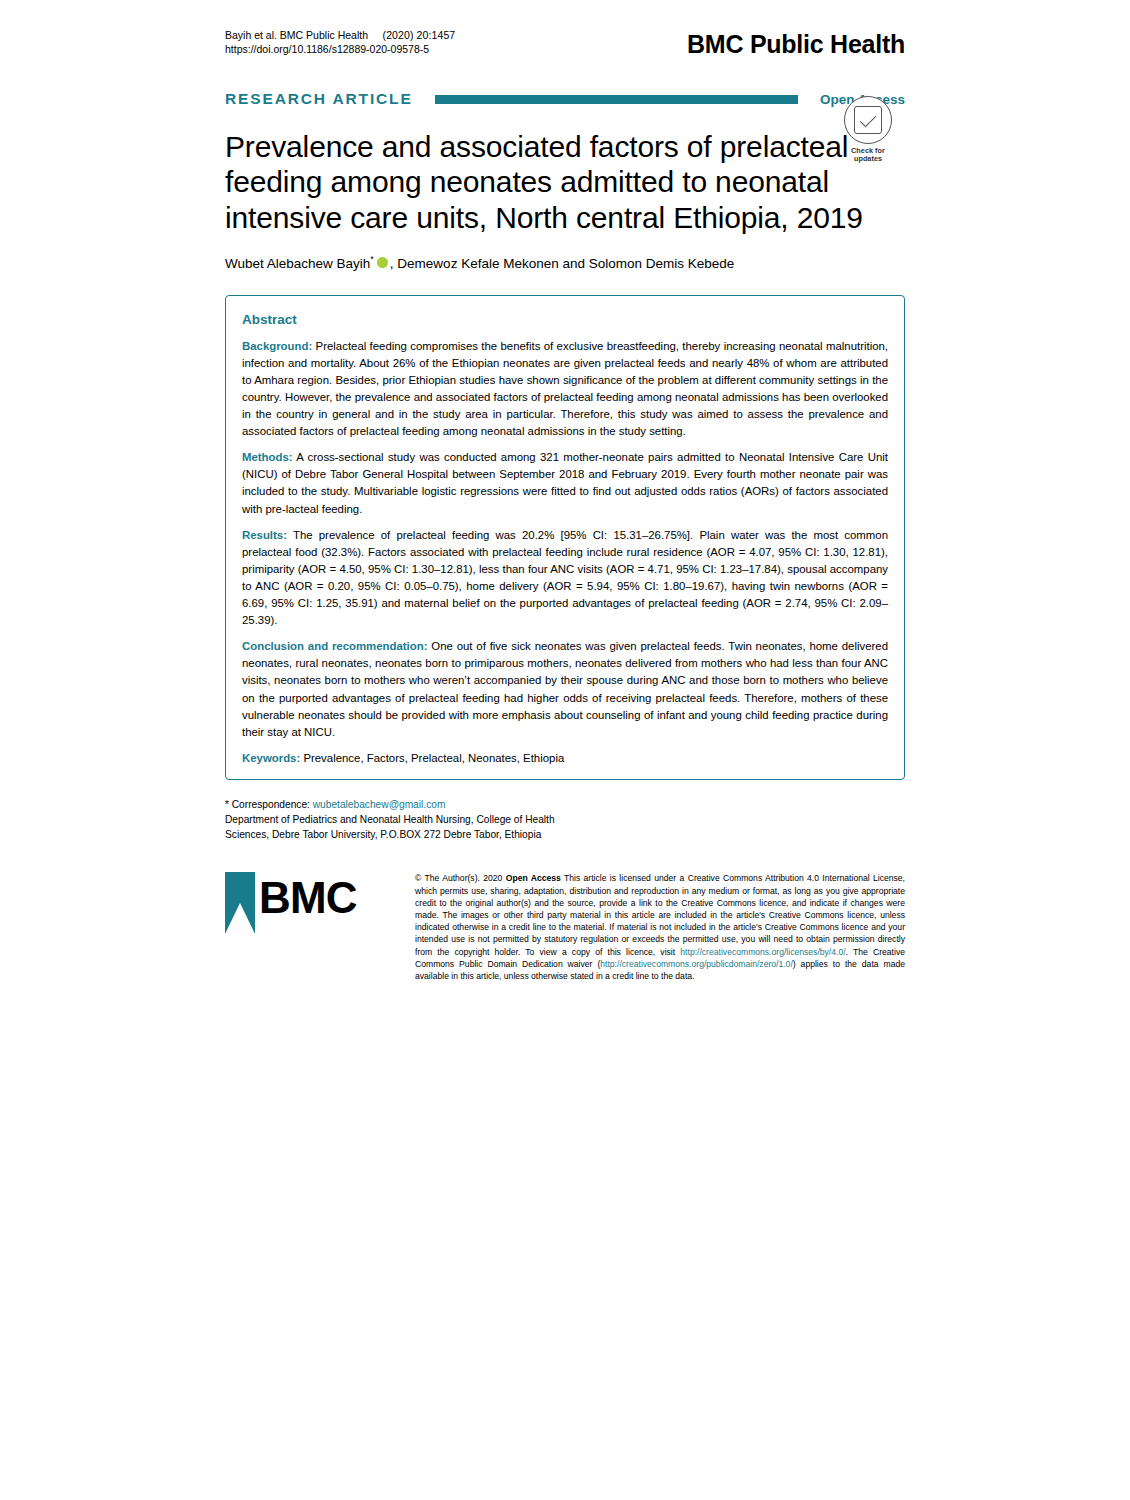Bayih et al. BMC Public Health (2020) 20:1457
https://doi.org/10.1186/s12889-020-09578-5
BMC Public Health
RESEARCH ARTICLE Open Access
Check for
updates
Prevalence and associated factors of prelacteal feeding among neonates admitted to neonatal intensive care units, North central Ethiopia, 2019
Wubet Alebachew Bayih* , Demewoz Kefale Mekonen and Solomon Demis Kebede
Abstract
Background: Prelacteal feeding compromises the benefits of exclusive breastfeeding, thereby increasing neonatal malnutrition, infection and mortality. About 26% of the Ethiopian neonates are given prelacteal feeds and nearly 48% of whom are attributed to Amhara region. Besides, prior Ethiopian studies have shown significance of the problem at different community settings in the country. However, the prevalence and associated factors of prelacteal feeding among neonatal admissions has been overlooked in the country in general and in the study area in particular. Therefore, this study was aimed to assess the prevalence and associated factors of prelacteal feeding among neonatal admissions in the study setting.
Methods: A cross-sectional study was conducted among 321 mother-neonate pairs admitted to Neonatal Intensive Care Unit (NICU) of Debre Tabor General Hospital between September 2018 and February 2019. Every fourth mother neonate pair was included to the study. Multivariable logistic regressions were fitted to find out adjusted odds ratios (AORs) of factors associated with pre-lacteal feeding.
Results: The prevalence of prelacteal feeding was 20.2% [95% CI: 15.31–26.75%]. Plain water was the most common prelacteal food (32.3%). Factors associated with prelacteal feeding include rural residence (AOR = 4.07, 95% CI: 1.30, 12.81), primiparity (AOR = 4.50, 95% CI: 1.30–12.81), less than four ANC visits (AOR = 4.71, 95% CI: 1.23–17.84), spousal accompany to ANC (AOR = 0.20, 95% CI: 0.05–0.75), home delivery (AOR = 5.94, 95% CI: 1.80–19.67), having twin newborns (AOR = 6.69, 95% CI: 1.25, 35.91) and maternal belief on the purported advantages of prelacteal feeding (AOR = 2.74, 95% CI: 2.09–25.39).
Conclusion and recommendation: One out of five sick neonates was given prelacteal feeds. Twin neonates, home delivered neonates, rural neonates, neonates born to primiparous mothers, neonates delivered from mothers who had less than four ANC visits, neonates born to mothers who weren’t accompanied by their spouse during ANC and those born to mothers who believe on the purported advantages of prelacteal feeding had higher odds of receiving prelacteal feeds. Therefore, mothers of these vulnerable neonates should be provided with more emphasis about counseling of infant and young child feeding practice during their stay at NICU.
Keywords: Prevalence, Factors, Prelacteal, Neonates, Ethiopia
* Correspondence: wubetalebachew@gmail.com
Department of Pediatrics and Neonatal Health Nursing, College of Health
Sciences, Debre Tabor University, P.O.BOX 272 Debre Tabor, Ethiopia
BMC
© The Author(s). 2020 Open Access This article is licensed under a Creative Commons Attribution 4.0 International License, which permits use, sharing, adaptation, distribution and reproduction in any medium or format, as long as you give appropriate credit to the original author(s) and the source, provide a link to the Creative Commons licence, and indicate if changes were made. The images or other third party material in this article are included in the article's Creative Commons licence, unless indicated otherwise in a credit line to the material. If material is not included in the article's Creative Commons licence and your intended use is not permitted by statutory regulation or exceeds the permitted use, you will need to obtain permission directly from the copyright holder. To view a copy of this licence, visit http://creativecommons.org/licenses/by/4.0/. The Creative Commons Public Domain Dedication waiver (http://creativecommons.org/publicdomain/zero/1.0/) applies to the data made available in this article, unless otherwise stated in a credit line to the data.